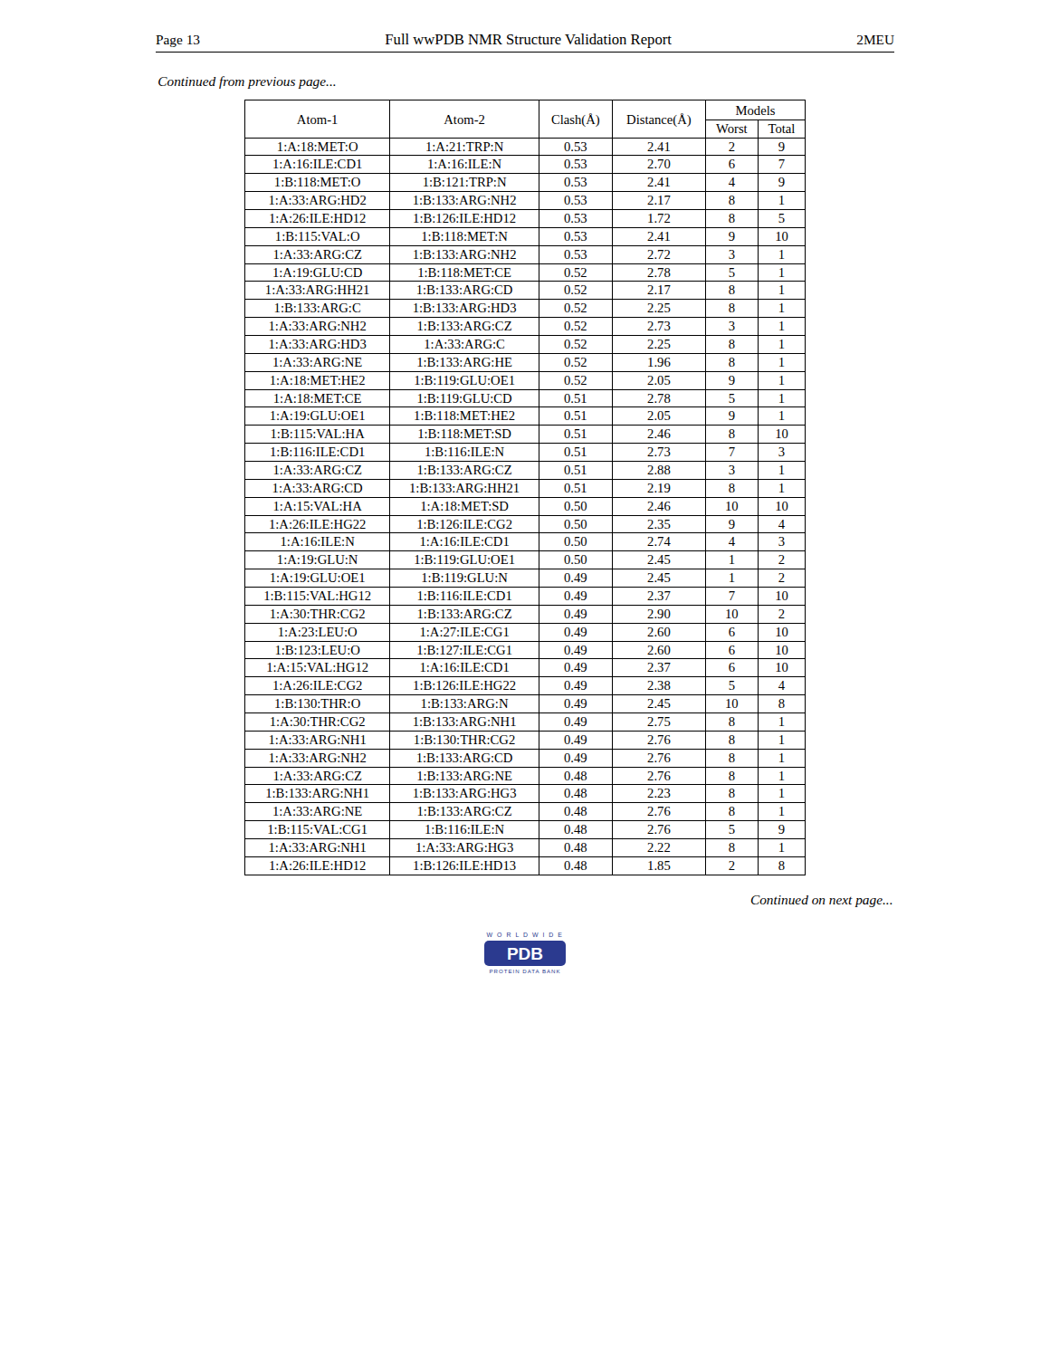Page 13
Full wwPDB NMR Structure Validation Report
2MEU
Continued from previous page...
| Atom-1 | Atom-2 | Clash(Å) | Distance(Å) | Models |
| --- | --- | --- | --- | --- |
| Worst | Total |
| 1:A:18:MET:O | 1:A:21:TRP:N | 0.53 | 2.41 | 2 | 9 |
| 1:A:16:ILE:CD1 | 1:A:16:ILE:N | 0.53 | 2.70 | 6 | 7 |
| 1:B:118:MET:O | 1:B:121:TRP:N | 0.53 | 2.41 | 4 | 9 |
| 1:A:33:ARG:HD2 | 1:B:133:ARG:NH2 | 0.53 | 2.17 | 8 | 1 |
| 1:A:26:ILE:HD12 | 1:B:126:ILE:HD12 | 0.53 | 1.72 | 8 | 5 |
| 1:B:115:VAL:O | 1:B:118:MET:N | 0.53 | 2.41 | 9 | 10 |
| 1:A:33:ARG:CZ | 1:B:133:ARG:NH2 | 0.53 | 2.72 | 3 | 1 |
| 1:A:19:GLU:CD | 1:B:118:MET:CE | 0.52 | 2.78 | 5 | 1 |
| 1:A:33:ARG:HH21 | 1:B:133:ARG:CD | 0.52 | 2.17 | 8 | 1 |
| 1:B:133:ARG:C | 1:B:133:ARG:HD3 | 0.52 | 2.25 | 8 | 1 |
| 1:A:33:ARG:NH2 | 1:B:133:ARG:CZ | 0.52 | 2.73 | 3 | 1 |
| 1:A:33:ARG:HD3 | 1:A:33:ARG:C | 0.52 | 2.25 | 8 | 1 |
| 1:A:33:ARG:NE | 1:B:133:ARG:HE | 0.52 | 1.96 | 8 | 1 |
| 1:A:18:MET:HE2 | 1:B:119:GLU:OE1 | 0.52 | 2.05 | 9 | 1 |
| 1:A:18:MET:CE | 1:B:119:GLU:CD | 0.51 | 2.78 | 5 | 1 |
| 1:A:19:GLU:OE1 | 1:B:118:MET:HE2 | 0.51 | 2.05 | 9 | 1 |
| 1:B:115:VAL:HA | 1:B:118:MET:SD | 0.51 | 2.46 | 8 | 10 |
| 1:B:116:ILE:CD1 | 1:B:116:ILE:N | 0.51 | 2.73 | 7 | 3 |
| 1:A:33:ARG:CZ | 1:B:133:ARG:CZ | 0.51 | 2.88 | 3 | 1 |
| 1:A:33:ARG:CD | 1:B:133:ARG:HH21 | 0.51 | 2.19 | 8 | 1 |
| 1:A:15:VAL:HA | 1:A:18:MET:SD | 0.50 | 2.46 | 10 | 10 |
| 1:A:26:ILE:HG22 | 1:B:126:ILE:CG2 | 0.50 | 2.35 | 9 | 4 |
| 1:A:16:ILE:N | 1:A:16:ILE:CD1 | 0.50 | 2.74 | 4 | 3 |
| 1:A:19:GLU:N | 1:B:119:GLU:OE1 | 0.50 | 2.45 | 1 | 2 |
| 1:A:19:GLU:OE1 | 1:B:119:GLU:N | 0.49 | 2.45 | 1 | 2 |
| 1:B:115:VAL:HG12 | 1:B:116:ILE:CD1 | 0.49 | 2.37 | 7 | 10 |
| 1:A:30:THR:CG2 | 1:B:133:ARG:CZ | 0.49 | 2.90 | 10 | 2 |
| 1:A:23:LEU:O | 1:A:27:ILE:CG1 | 0.49 | 2.60 | 6 | 10 |
| 1:B:123:LEU:O | 1:B:127:ILE:CG1 | 0.49 | 2.60 | 6 | 10 |
| 1:A:15:VAL:HG12 | 1:A:16:ILE:CD1 | 0.49 | 2.37 | 6 | 10 |
| 1:A:26:ILE:CG2 | 1:B:126:ILE:HG22 | 0.49 | 2.38 | 5 | 4 |
| 1:B:130:THR:O | 1:B:133:ARG:N | 0.49 | 2.45 | 10 | 8 |
| 1:A:30:THR:CG2 | 1:B:133:ARG:NH1 | 0.49 | 2.75 | 8 | 1 |
| 1:A:33:ARG:NH1 | 1:B:130:THR:CG2 | 0.49 | 2.76 | 8 | 1 |
| 1:A:33:ARG:NH2 | 1:B:133:ARG:CD | 0.49 | 2.76 | 8 | 1 |
| 1:A:33:ARG:CZ | 1:B:133:ARG:NE | 0.48 | 2.76 | 8 | 1 |
| 1:B:133:ARG:NH1 | 1:B:133:ARG:HG3 | 0.48 | 2.23 | 8 | 1 |
| 1:A:33:ARG:NE | 1:B:133:ARG:CZ | 0.48 | 2.76 | 8 | 1 |
| 1:B:115:VAL:CG1 | 1:B:116:ILE:N | 0.48 | 2.76 | 5 | 9 |
| 1:A:33:ARG:NH1 | 1:A:33:ARG:HG3 | 0.48 | 2.22 | 8 | 1 |
| 1:A:26:ILE:HD12 | 1:B:126:ILE:HD13 | 0.48 | 1.85 | 2 | 8 |
Continued on next page...
W O R L D W I D E PDB PROTEIN DATA BANK